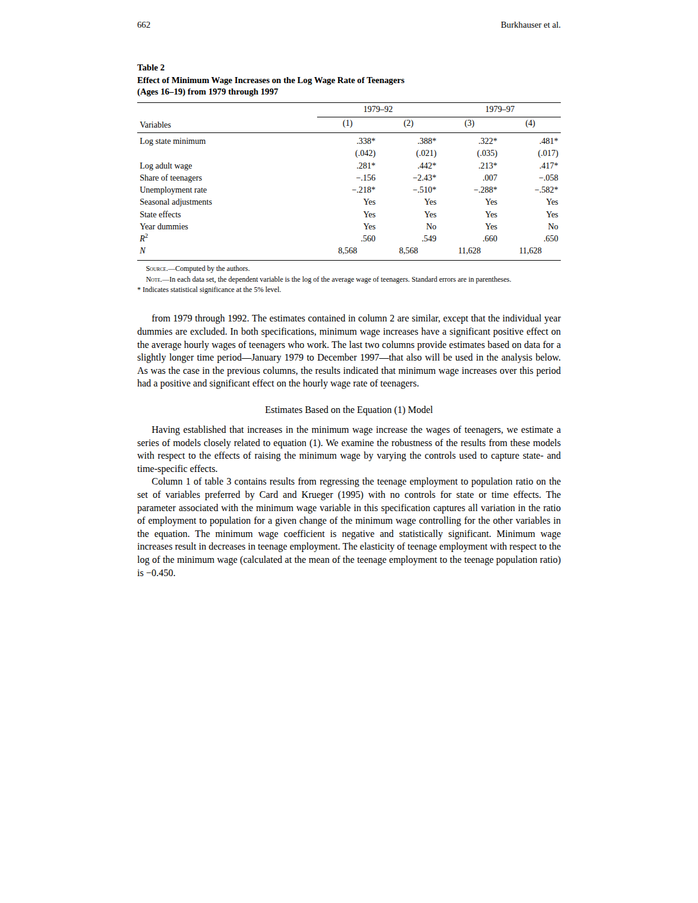662 Burkhauser et al.
Table 2
Effect of Minimum Wage Increases on the Log Wage Rate of Teenagers
(Ages 16–19) from 1979 through 1997
| Variables | 1979–92 | 1979–97 |
| --- | --- | --- |
| (1) | (2) | (3) | (4) |
| Log state minimum | .338* | .388* | .322* | .481* |
| | (.042) | (.021) | (.035) | (.017) |
| Log adult wage | .281* | .442* | .213* | .417* |
| Share of teenagers | −.156 | −2.43* | .007 | −.058 |
| Unemployment rate | −.218* | −.510* | −.288* | −.582* |
| Seasonal adjustments | Yes | Yes | Yes | Yes |
| State effects | Yes | Yes | Yes | Yes |
| Year dummies | Yes | No | Yes | No |
| R 2 | .560 | .549 | .660 | .650 |
| N | 8,568 | 8,568 | 11,628 | 11,628 |
Source.—Computed by the authors.
Note.—In each data set, the dependent variable is the log of the average wage of teenagers. Standard errors are in parentheses.
* Indicates statistical significance at the 5% level.
from 1979 through 1992. The estimates contained in column 2 are similar, except that the individual year dummies are excluded. In both specifications, minimum wage increases have a significant positive effect on the average hourly wages of teenagers who work. The last two columns provide estimates based on data for a slightly longer time period—January 1979 to December 1997—that also will be used in the analysis below. As was the case in the previous columns, the results indicated that minimum wage increases over this period had a positive and significant effect on the hourly wage rate of teenagers.
Estimates Based on the Equation (1) Model
Having established that increases in the minimum wage increase the wages of teenagers, we estimate a series of models closely related to equation (1). We examine the robustness of the results from these models with respect to the effects of raising the minimum wage by varying the controls used to capture state- and time-specific effects.
Column 1 of table 3 contains results from regressing the teenage employment to population ratio on the set of variables preferred by Card and Krueger (1995) with no controls for state or time effects. The parameter associated with the minimum wage variable in this specification captures all variation in the ratio of employment to population for a given change of the minimum wage controlling for the other variables in the equation. The minimum wage coefficient is negative and statistically significant. Minimum wage increases result in decreases in teenage employment. The elasticity of teenage employment with respect to the log of the minimum wage (calculated at the mean of the teenage employment to the teenage population ratio) is −0.450.